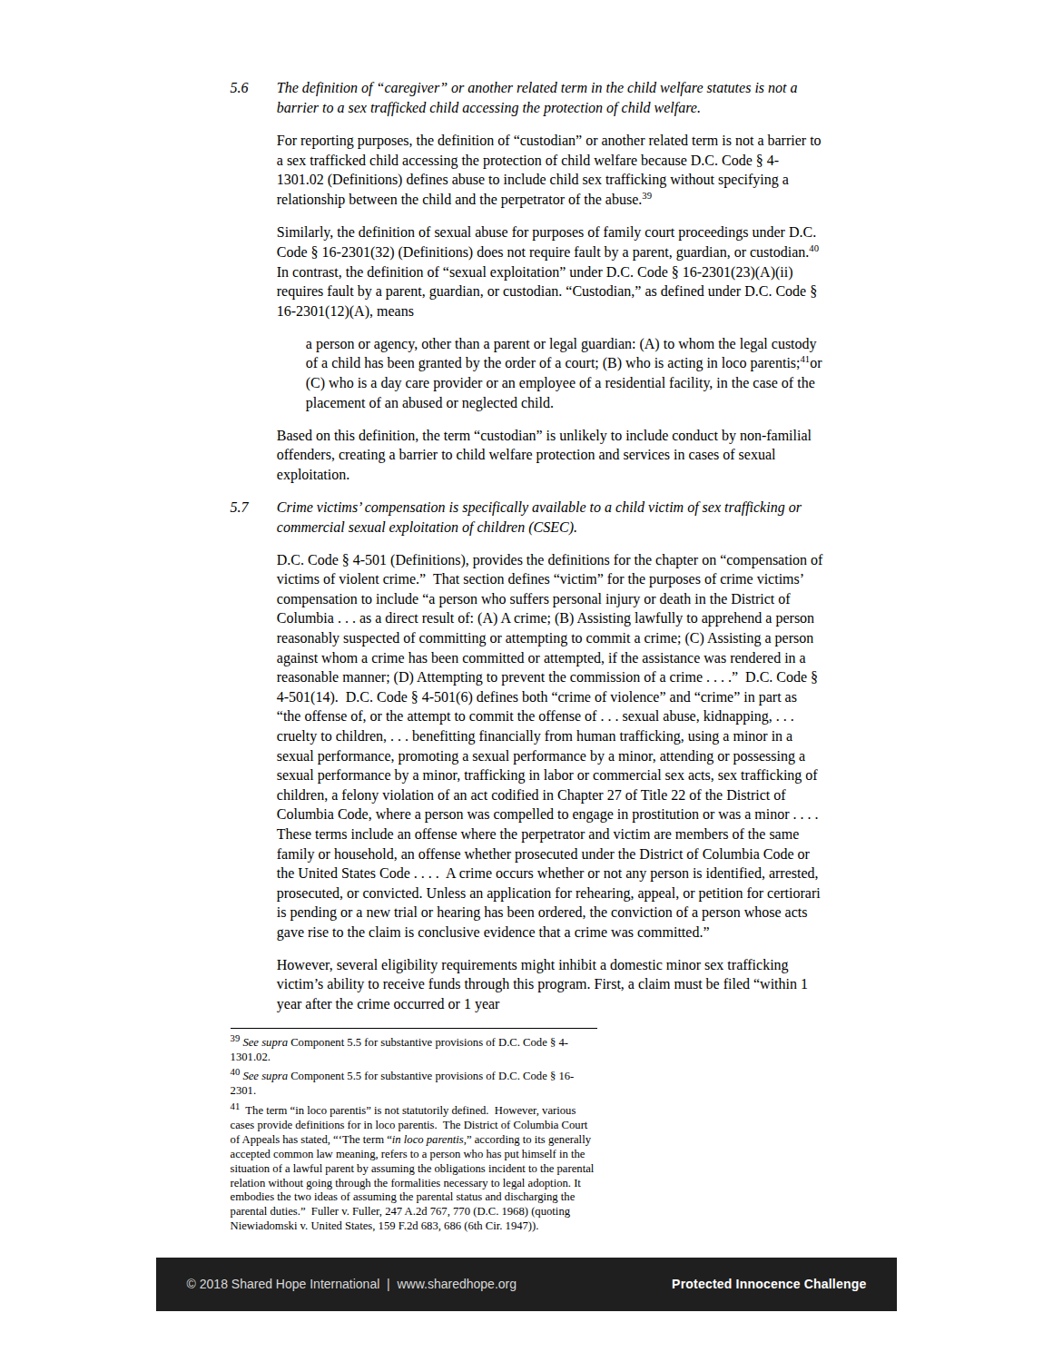5.6
The definition of “caregiver” or another related term in the child welfare statutes is not a barrier to a sex trafficked child accessing the protection of child welfare.
For reporting purposes, the definition of “custodian” or another related term is not a barrier to a sex trafficked child accessing the protection of child welfare because D.C. Code § 4-1301.02 (Definitions) defines abuse to include child sex trafficking without specifying a relationship between the child and the perpetrator of the abuse.39
Similarly, the definition of sexual abuse for purposes of family court proceedings under D.C. Code § 16-2301(32) (Definitions) does not require fault by a parent, guardian, or custodian.40 In contrast, the definition of “sexual exploitation” under D.C. Code § 16-2301(23)(A)(ii) requires fault by a parent, guardian, or custodian. “Custodian,” as defined under D.C. Code § 16-2301(12)(A), means
a person or agency, other than a parent or legal guardian: (A) to whom the legal custody of a child has been granted by the order of a court; (B) who is acting in loco parentis;41or (C) who is a day care provider or an employee of a residential facility, in the case of the placement of an abused or neglected child.
Based on this definition, the term “custodian” is unlikely to include conduct by non-familial offenders, creating a barrier to child welfare protection and services in cases of sexual exploitation.
5.7
Crime victims’ compensation is specifically available to a child victim of sex trafficking or commercial sexual exploitation of children (CSEC).
D.C. Code § 4-501 (Definitions), provides the definitions for the chapter on “compensation of victims of violent crime.” That section defines “victim” for the purposes of crime victims’ compensation to include “a person who suffers personal injury or death in the District of Columbia . . . as a direct result of: (A) A crime; (B) Assisting lawfully to apprehend a person reasonably suspected of committing or attempting to commit a crime; (C) Assisting a person against whom a crime has been committed or attempted, if the assistance was rendered in a reasonable manner; (D) Attempting to prevent the commission of a crime . . . .” D.C. Code § 4-501(14). D.C. Code § 4-501(6) defines both “crime of violence” and “crime” in part as “the offense of, or the attempt to commit the offense of . . . sexual abuse, kidnapping, . . . cruelty to children, . . . benefitting financially from human trafficking, using a minor in a sexual performance, promoting a sexual performance by a minor, attending or possessing a sexual performance by a minor, trafficking in labor or commercial sex acts, sex trafficking of children, a felony violation of an act codified in Chapter 27 of Title 22 of the District of Columbia Code, where a person was compelled to engage in prostitution or was a minor . . . . These terms include an offense where the perpetrator and victim are members of the same family or household, an offense whether prosecuted under the District of Columbia Code or the United States Code . . . . A crime occurs whether or not any person is identified, arrested, prosecuted, or convicted. Unless an application for rehearing, appeal, or petition for certiorari is pending or a new trial or hearing has been ordered, the conviction of a person whose acts gave rise to the claim is conclusive evidence that a crime was committed.”
However, several eligibility requirements might inhibit a domestic minor sex trafficking victim’s ability to receive funds through this program. First, a claim must be filed “within 1 year after the crime occurred or 1 year
39 See supra Component 5.5 for substantive provisions of D.C. Code § 4-1301.02.
40 See supra Component 5.5 for substantive provisions of D.C. Code § 16-2301.
41 The term “in loco parentis” is not statutorily defined. However, various cases provide definitions for in loco parentis. The District of Columbia Court of Appeals has stated, “‘The term “in loco parentis,” according to its generally accepted common law meaning, refers to a person who has put himself in the situation of a lawful parent by assuming the obligations incident to the parental relation without going through the formalities necessary to legal adoption. It embodies the two ideas of assuming the parental status and discharging the parental duties.” Fuller v. Fuller, 247 A.2d 767, 770 (D.C. 1968) (quoting Niewiadomski v. United States, 159 F.2d 683, 686 (6th Cir. 1947)).
- 28 -
© 2018 Shared Hope International | www.sharedhope.org
Protected Innocence Challenge